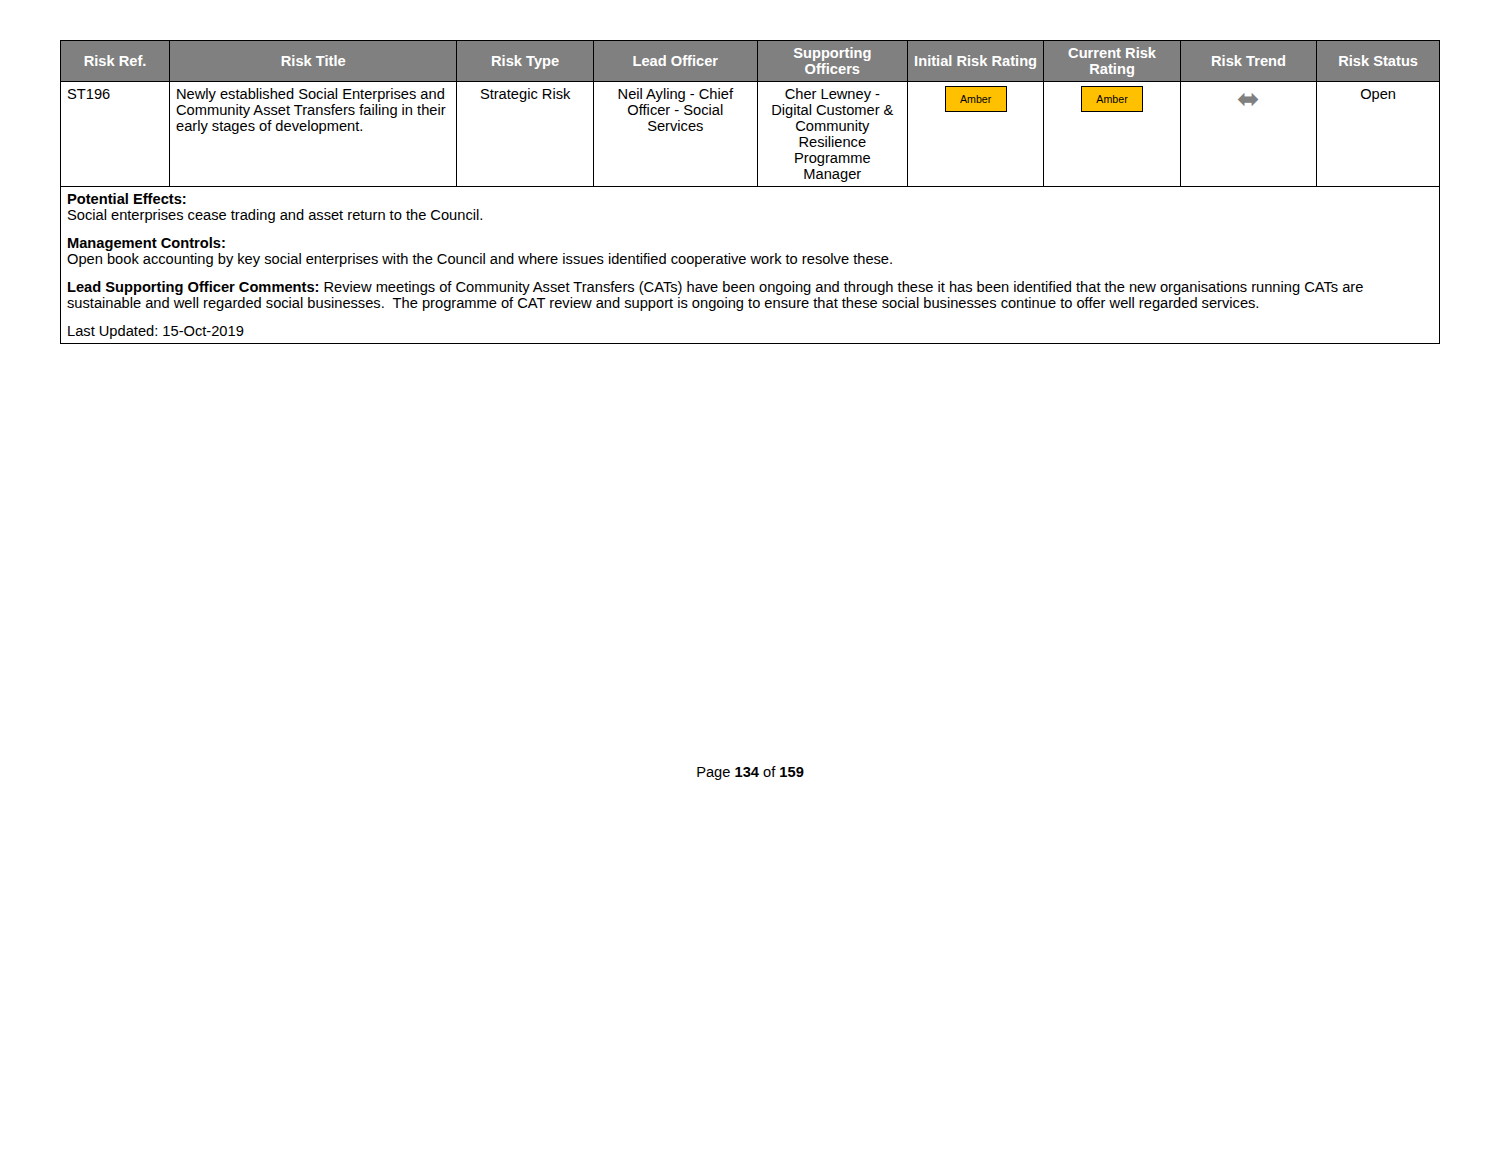| Risk Ref. | Risk Title | Risk Type | Lead Officer | Supporting Officers | Initial Risk Rating | Current Risk Rating | Risk Trend | Risk Status |
| --- | --- | --- | --- | --- | --- | --- | --- | --- |
| ST196 | Newly established Social Enterprises and Community Asset Transfers failing in their early stages of development. | Strategic Risk | Neil Ayling - Chief Officer - Social Services | Cher Lewney - Digital Customer & Community Resilience Programme Manager | Amber | Amber | ⬌ | Open |
| Potential Effects: Social enterprises cease trading and asset return to the Council. Management Controls: Open book accounting by key social enterprises with the Council and where issues identified cooperative work to resolve these. Lead Supporting Officer Comments: Review meetings of Community Asset Transfers (CATs) have been ongoing and through these it has been identified that the new organisations running CATs are sustainable and well regarded social businesses. The programme of CAT review and support is ongoing to ensure that these social businesses continue to offer well regarded services. Last Updated: 15-Oct-2019 |
Page 134 of 159